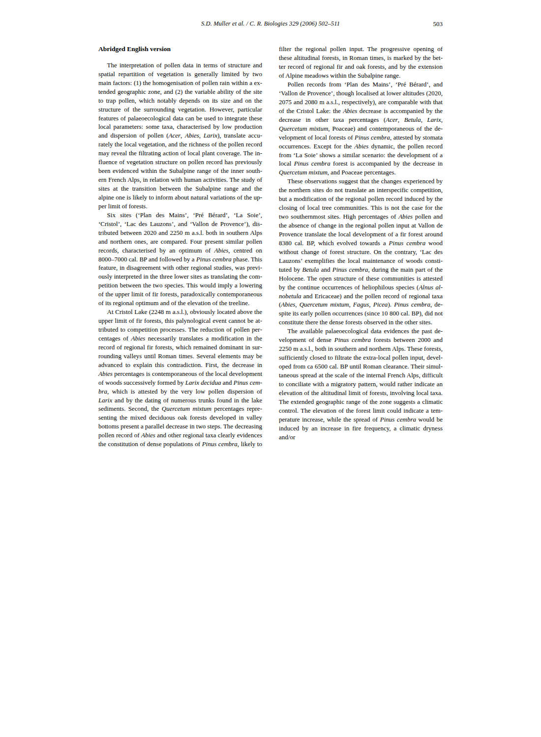S.D. Muller et al. / C. R. Biologies 329 (2006) 502–511 503
Abridged English version
The interpretation of pollen data in terms of structure and spatial repartition of vegetation is generally limited by two main factors: (1) the homogenisation of pollen rain within a extended geographic zone, and (2) the variable ability of the site to trap pollen, which notably depends on its size and on the structure of the surrounding vegetation. However, particular features of palaeoecological data can be used to integrate these local parameters: some taxa, characterised by low production and dispersion of pollen (Acer, Abies, Larix), translate accurately the local vegetation, and the richness of the pollen record may reveal the filtrating action of local plant coverage. The influence of vegetation structure on pollen record has previously been evidenced within the Subalpine range of the inner southern French Alps, in relation with human activities. The study of sites at the transition between the Subalpine range and the alpine one is likely to inform about natural variations of the upper limit of forests.
Six sites (‘Plan des Mains’, ‘Pré Bérard’, ‘La Soie’, ‘Cristol’, ‘Lac des Lauzons’, and ‘Vallon de Provence’), distributed between 2020 and 2250 m a.s.l. both in southern Alps and northern ones, are compared. Four present similar pollen records, characterised by an optimum of Abies, centred on 8000–7000 cal. BP and followed by a Pinus cembra phase. This feature, in disagreement with other regional studies, was previously interpreted in the three lower sites as translating the competition between the two species. This would imply a lowering of the upper limit of fir forests, paradoxically contemporaneous of its regional optimum and of the elevation of the treeline.
At Cristol Lake (2248 m a.s.l.), obviously located above the upper limit of fir forests, this palynological event cannot be attributed to competition processes. The reduction of pollen percentages of Abies necessarily translates a modification in the record of regional fir forests, which remained dominant in surrounding valleys until Roman times. Several elements may be advanced to explain this contradiction. First, the decrease in Abies percentages is contemporaneous of the local development of woods successively formed by Larix decidua and Pinus cembra, which is attested by the very low pollen dispersion of Larix and by the dating of numerous trunks found in the lake sediments. Second, the Quercetum mixtum percentages representing the mixed deciduous oak forests developed in valley bottoms present a parallel decrease in two steps. The decreasing pollen record of Abies and other regional taxa clearly evidences the constitution of dense populations of Pinus cembra, likely to filter the regional pollen input. The progressive opening of these altitudinal forests, in Roman times, is marked by the better record of regional fir and oak forests, and by the extension of Alpine meadows within the Subalpine range.
Pollen records from ‘Plan des Mains’, ‘Pré Bérard’, and ‘Vallon de Provence’, though localised at lower altitudes (2020, 2075 and 2080 m a.s.l., respectively), are comparable with that of the Cristol Lake: the Abies decrease is accompanied by the decrease in other taxa percentages (Acer, Betula, Larix, Quercetum mixtum, Poaceae) and contemporaneous of the development of local forests of Pinus cembra, attested by stomata occurrences. Except for the Abies dynamic, the pollen record from ‘La Soie’ shows a similar scenario: the development of a local Pinus cembra forest is accompanied by the decrease in Quercetum mixtum, and Poaceae percentages.
These observations suggest that the changes experienced by the northern sites do not translate an interspecific competition, but a modification of the regional pollen record induced by the closing of local tree communities. This is not the case for the two southernmost sites. High percentages of Abies pollen and the absence of change in the regional pollen input at Vallon de Provence translate the local development of a fir forest around 8380 cal. BP, which evolved towards a Pinus cembra wood without change of forest structure. On the contrary, ‘Lac des Lauzons’ exemplifies the local maintenance of woods constituted by Betula and Pinus cembra, during the main part of the Holocene. The open structure of these communities is attested by the continue occurrences of heliophilous species (Alnus alnobetula and Ericaceae) and the pollen record of regional taxa (Abies, Quercetum mixtum, Fagus, Picea). Pinus cembra, despite its early pollen occurrences (since 10 800 cal. BP), did not constitute there the dense forests observed in the other sites.
The available palaeoecological data evidences the past development of dense Pinus cembra forests between 2000 and 2250 m a.s.l., both in southern and northern Alps. These forests, sufficiently closed to filtrate the extra-local pollen input, developed from ca 6500 cal. BP until Roman clearance. Their simultaneous spread at the scale of the internal French Alps, difficult to conciliate with a migratory pattern, would rather indicate an elevation of the altitudinal limit of forests, involving local taxa. The extended geographic range of the zone suggests a climatic control. The elevation of the forest limit could indicate a temperature increase, while the spread of Pinus cembra would be induced by an increase in fire frequency, a climatic dryness and/or